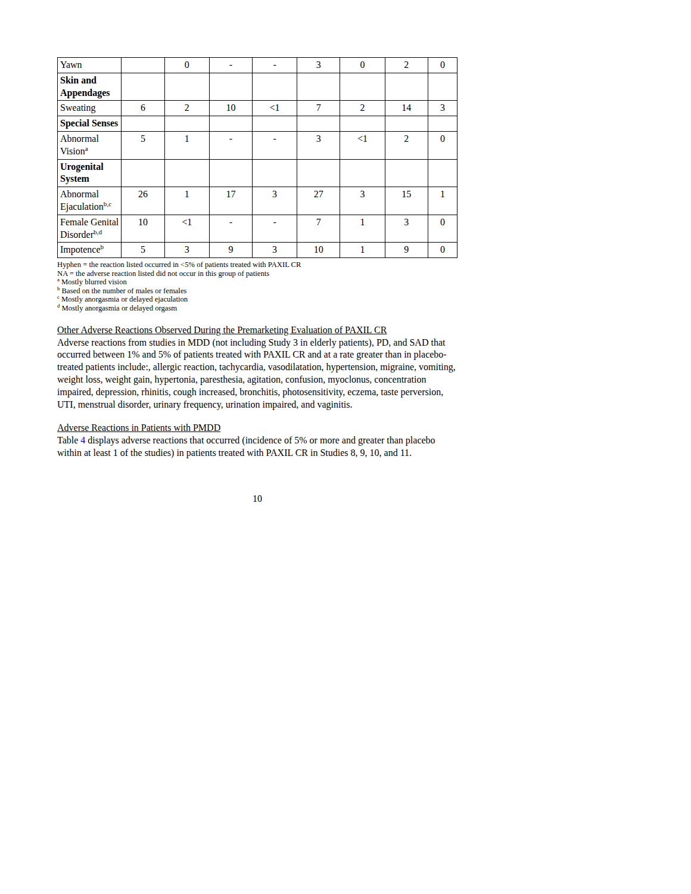| Yawn | | 0 | - | - | 3 | 0 | 2 | 0 |
| Skin and Appendages | | | | | | | | |
| Sweating | 6 | 2 | 10 | <1 | 7 | 2 | 14 | 3 |
| Special Senses | | | | | | | | |
| Abnormal Vision a | 5 | 1 | - | - | 3 | <1 | 2 | 0 |
| Urogenital System | | | | | | | | |
| Abnormal Ejaculation b,c | 26 | 1 | 17 | 3 | 27 | 3 | 15 | 1 |
| Female Genital Disorder b,d | 10 | <1 | - | - | 7 | 1 | 3 | 0 |
| Impotence b | 5 | 3 | 9 | 3 | 10 | 1 | 9 | 0 |
Hyphen = the reaction listed occurred in <5% of patients treated with PAXIL CR
NA = the adverse reaction listed did not occur in this group of patients
a Mostly blurred vision
b Based on the number of males or females
c Mostly anorgasmia or delayed ejaculation
d Mostly anorgasmia or delayed orgasm
Other Adverse Reactions Observed During the Premarketing Evaluation of PAXIL CR
Adverse reactions from studies in MDD (not including Study 3 in elderly patients), PD, and SAD that occurred between 1% and 5% of patients treated with PAXIL CR and at a rate greater than in placebo-treated patients include:, allergic reaction, tachycardia, vasodilatation, hypertension, migraine, vomiting, weight loss, weight gain, hypertonia, paresthesia, agitation, confusion, myoclonus, concentration impaired, depression, rhinitis, cough increased, bronchitis, photosensitivity, eczema, taste perversion, UTI, menstrual disorder, urinary frequency, urination impaired, and vaginitis.
Adverse Reactions in Patients with PMDD
Table 4 displays adverse reactions that occurred (incidence of 5% or more and greater than placebo within at least 1 of the studies) in patients treated with PAXIL CR in Studies 8, 9, 10, and 11.
10